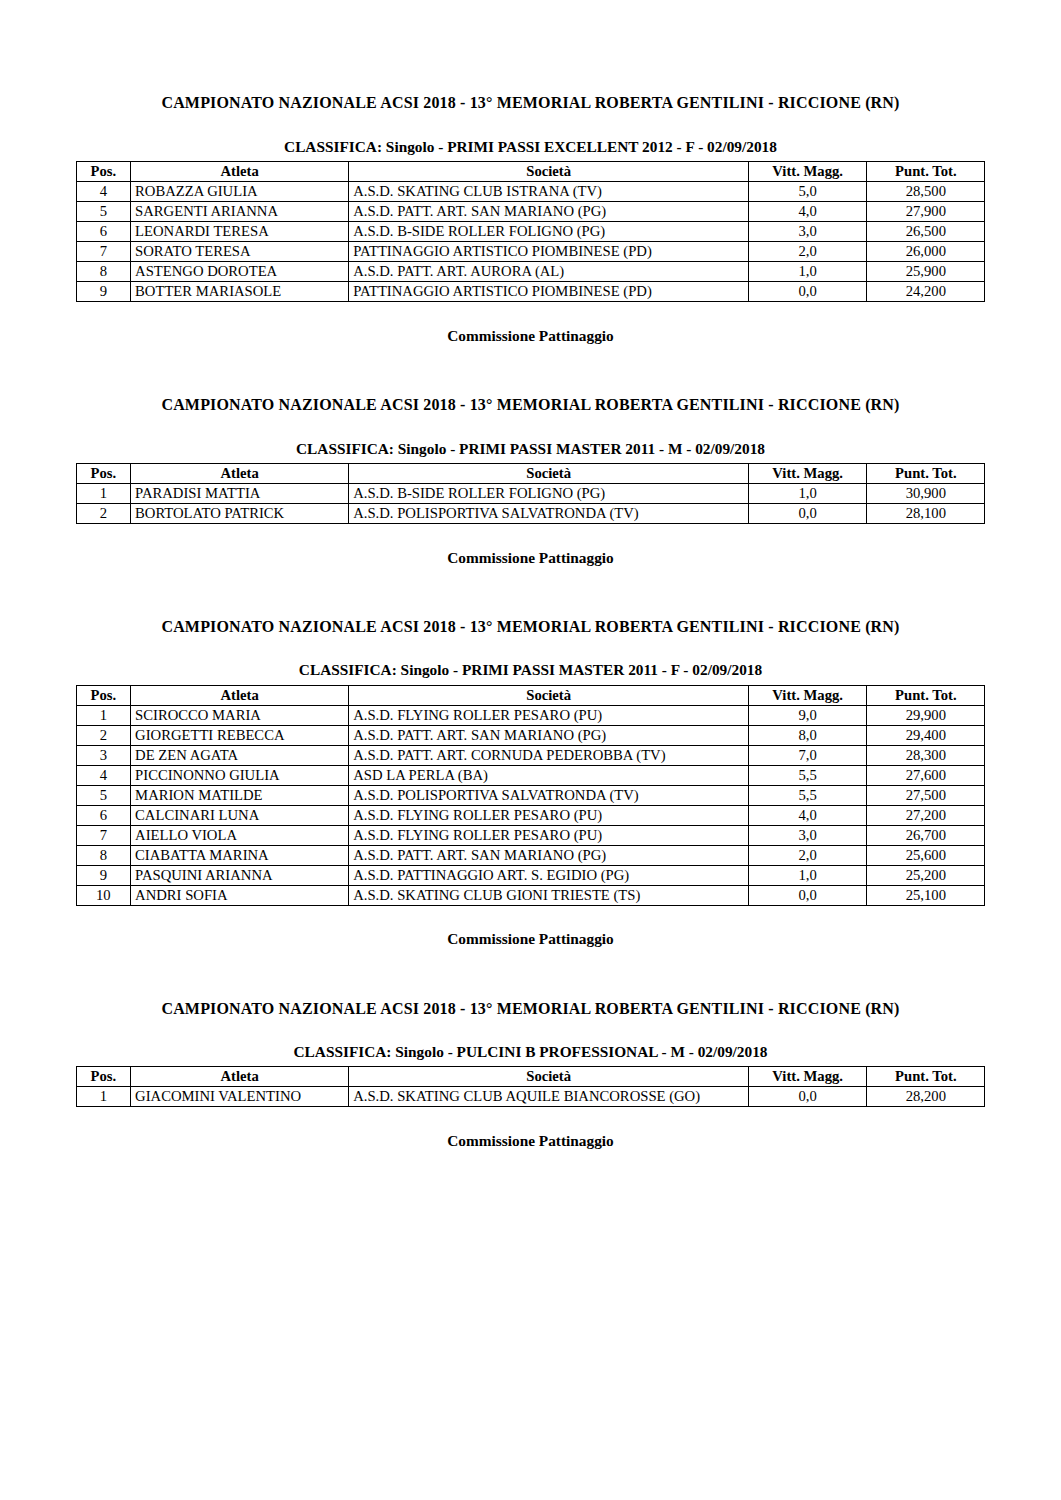CAMPIONATO NAZIONALE ACSI 2018 - 13° MEMORIAL ROBERTA GENTILINI - RICCIONE (RN)
CLASSIFICA: Singolo - PRIMI PASSI EXCELLENT 2012 - F - 02/09/2018
| Pos. | Atleta | Società | Vitt. Magg. | Punt. Tot. |
| --- | --- | --- | --- | --- |
| 4 | ROBAZZA GIULIA | A.S.D. SKATING CLUB ISTRANA (TV) | 5,0 | 28,500 |
| 5 | SARGENTI ARIANNA | A.S.D. PATT. ART. SAN MARIANO (PG) | 4,0 | 27,900 |
| 6 | LEONARDI TERESA | A.S.D. B-SIDE ROLLER FOLIGNO (PG) | 3,0 | 26,500 |
| 7 | SORATO TERESA | PATTINAGGIO ARTISTICO PIOMBINESE (PD) | 2,0 | 26,000 |
| 8 | ASTENGO DOROTEA | A.S.D. PATT. ART. AURORA (AL) | 1,0 | 25,900 |
| 9 | BOTTER MARIASOLE | PATTINAGGIO ARTISTICO PIOMBINESE (PD) | 0,0 | 24,200 |
Commissione Pattinaggio
CAMPIONATO NAZIONALE ACSI 2018 - 13° MEMORIAL ROBERTA GENTILINI - RICCIONE (RN)
CLASSIFICA: Singolo - PRIMI PASSI MASTER 2011 - M - 02/09/2018
| Pos. | Atleta | Società | Vitt. Magg. | Punt. Tot. |
| --- | --- | --- | --- | --- |
| 1 | PARADISI MATTIA | A.S.D. B-SIDE ROLLER FOLIGNO (PG) | 1,0 | 30,900 |
| 2 | BORTOLATO PATRICK | A.S.D. POLISPORTIVA SALVATRONDA (TV) | 0,0 | 28,100 |
Commissione Pattinaggio
CAMPIONATO NAZIONALE ACSI 2018 - 13° MEMORIAL ROBERTA GENTILINI - RICCIONE (RN)
CLASSIFICA: Singolo - PRIMI PASSI MASTER 2011 - F - 02/09/2018
| Pos. | Atleta | Società | Vitt. Magg. | Punt. Tot. |
| --- | --- | --- | --- | --- |
| 1 | SCIROCCO MARIA | A.S.D. FLYING ROLLER PESARO (PU) | 9,0 | 29,900 |
| 2 | GIORGETTI REBECCA | A.S.D. PATT. ART. SAN MARIANO (PG) | 8,0 | 29,400 |
| 3 | DE ZEN AGATA | A.S.D. PATT. ART. CORNUDA PEDEROBBA (TV) | 7,0 | 28,300 |
| 4 | PICCINONNO GIULIA | ASD LA PERLA (BA) | 5,5 | 27,600 |
| 5 | MARION MATILDE | A.S.D. POLISPORTIVA SALVATRONDA (TV) | 5,5 | 27,500 |
| 6 | CALCINARI LUNA | A.S.D. FLYING ROLLER PESARO (PU) | 4,0 | 27,200 |
| 7 | AIELLO VIOLA | A.S.D. FLYING ROLLER PESARO (PU) | 3,0 | 26,700 |
| 8 | CIABATTA MARINA | A.S.D. PATT. ART. SAN MARIANO (PG) | 2,0 | 25,600 |
| 9 | PASQUINI ARIANNA | A.S.D. PATTINAGGIO ART. S. EGIDIO (PG) | 1,0 | 25,200 |
| 10 | ANDRI SOFIA | A.S.D. SKATING CLUB GIONI TRIESTE (TS) | 0,0 | 25,100 |
Commissione Pattinaggio
CAMPIONATO NAZIONALE ACSI 2018 - 13° MEMORIAL ROBERTA GENTILINI - RICCIONE (RN)
CLASSIFICA: Singolo - PULCINI B PROFESSIONAL - M - 02/09/2018
| Pos. | Atleta | Società | Vitt. Magg. | Punt. Tot. |
| --- | --- | --- | --- | --- |
| 1 | GIACOMINI VALENTINO | A.S.D. SKATING CLUB AQUILE BIANCOROSSE (GO) | 0,0 | 28,200 |
Commissione Pattinaggio